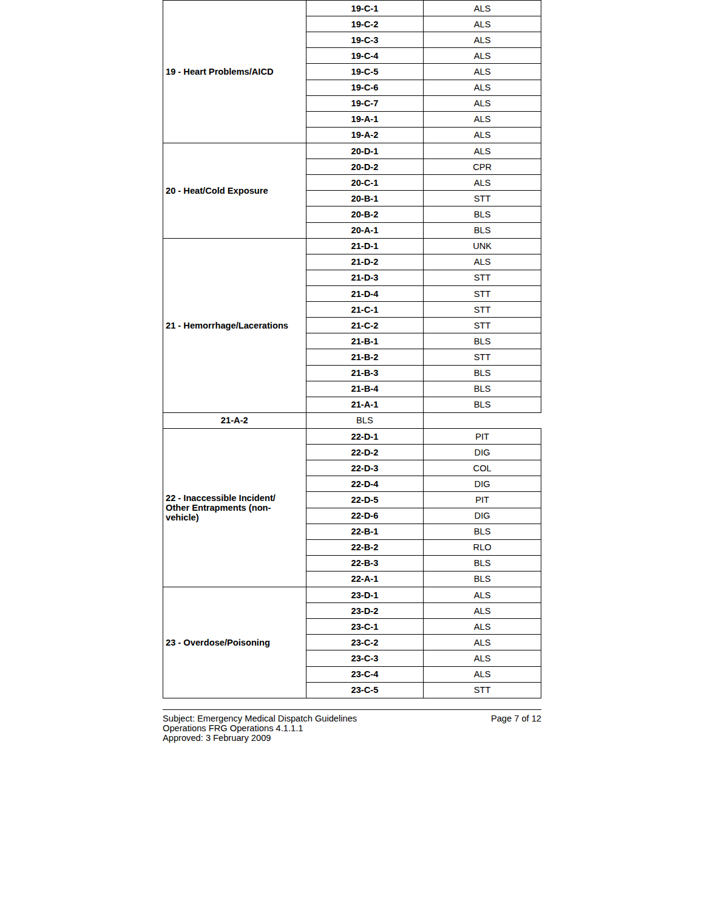| 19 - Heart Problems/AICD | 19-C-1 | ALS |
| 19-C-2 | ALS |
| 19-C-3 | ALS |
| 19-C-4 | ALS |
| 19-C-5 | ALS |
| 19-C-6 | ALS |
| 19-C-7 | ALS |
| 19-A-1 | ALS |
| 19-A-2 | ALS |
| 20 - Heat/Cold Exposure | 20-D-1 | ALS |
| 20-D-2 | CPR |
| 20-C-1 | ALS |
| 20-B-1 | STT |
| 20-B-2 | BLS |
| 20-A-1 | BLS |
| 21 - Hemorrhage/Lacerations | 21-D-1 | UNK |
| 21-D-2 | ALS |
| 21-D-3 | STT |
| 21-D-4 | STT |
| 21-C-1 | STT |
| 21-C-2 | STT |
| 21-B-1 | BLS |
| 21-B-2 | STT |
| 21-B-3 | BLS |
| 21-B-4 | BLS |
| 21-A-1 | BLS |
| 21-A-2 | BLS | |
| 22 - Inaccessible Incident/ Other Entrapments (non-vehicle) | 22-D-1 | PIT |
| 22-D-2 | DIG |
| 22-D-3 | COL |
| 22-D-4 | DIG |
| 22-D-5 | PIT |
| 22-D-6 | DIG |
| 22-B-1 | BLS |
| 22-B-2 | RLO |
| 22-B-3 | BLS |
| 22-A-1 | BLS |
| 23 - Overdose/Poisoning | 23-D-1 | ALS |
| 23-D-2 | ALS |
| 23-C-1 | ALS |
| 23-C-2 | ALS |
| 23-C-3 | ALS |
| 23-C-4 | ALS |
| 23-C-5 | STT |
Subject: Emergency Medical Dispatch Guidelines
Operations FRG Operations 4.1.1.1
Approved: 3 February 2009
Page 7 of 12